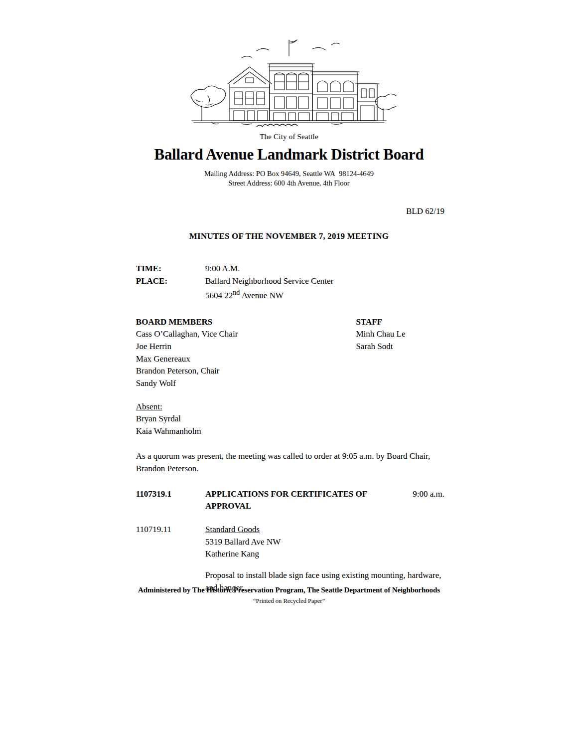The City of Seattle
Ballard Avenue Landmark District Board
Mailing Address: PO Box 94649, Seattle WA 98124-4649
Street Address: 600 4th Avenue, 4th Floor
BLD 62/19
MINUTES OF THE NOVEMBER 7, 2019 MEETING
TIME:
9:00 A.M.
PLACE:
Ballard Neighborhood Service Center 5604 22nd Avenue NW
BOARD MEMBERS
Cass O’Callaghan, Vice Chair
Joe Herrin
Max Genereaux
Brandon Peterson, Chair
Sandy Wolf
STAFF
Minh Chau Le
Sarah Sodt
Absent:
Bryan Syrdal
Kaia Wahmanholm
As a quorum was present, the meeting was called to order at 9:05 a.m. by Board Chair, Brandon Peterson.
1107319.1
APPLICATIONS FOR CERTIFICATES OF APPROVAL 9:00 a.m.
110719.11
Standard Goods
5319 Ballard Ave NW
Katherine Kang
Proposal to install blade sign face using existing mounting, hardware, and hanger.
Administered by The Historic Preservation Program, The Seattle Department of Neighborhoods
“Printed on Recycled Paper”